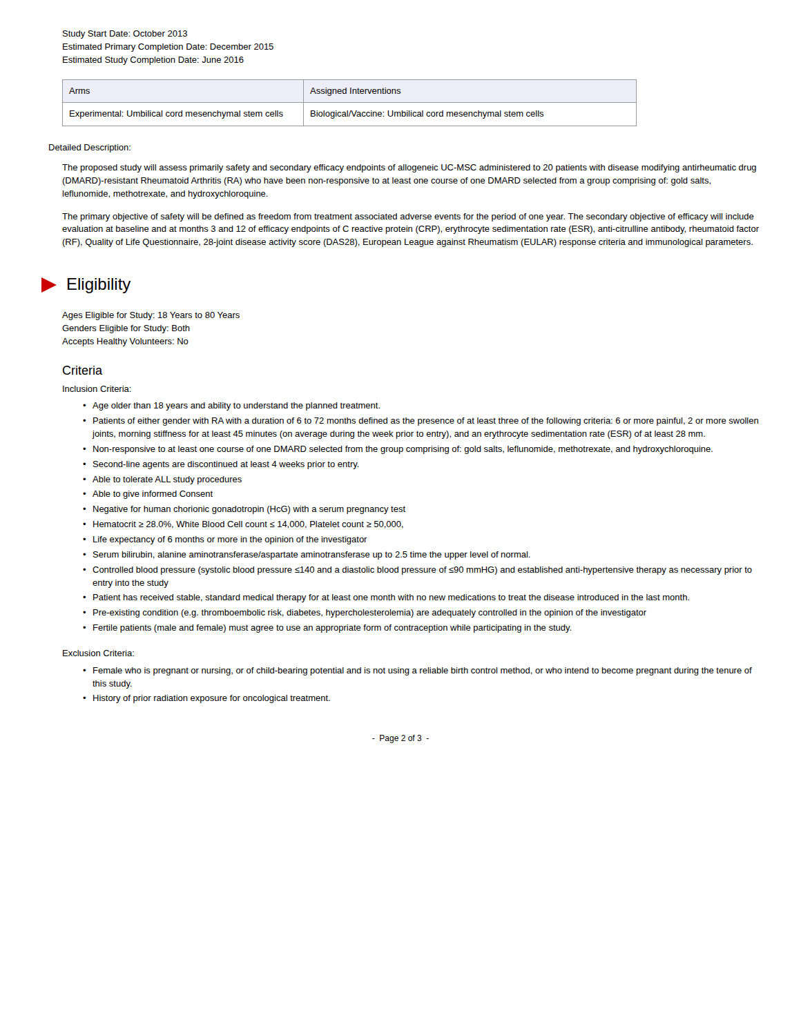Study Start Date: October 2013
Estimated Primary Completion Date: December 2015
Estimated Study Completion Date: June 2016
| Arms | Assigned Interventions |
| --- | --- |
| Experimental: Umbilical cord mesenchymal stem cells | Biological/Vaccine: Umbilical cord mesenchymal stem cells |
Detailed Description:
The proposed study will assess primarily safety and secondary efficacy endpoints of allogeneic UC-MSC administered to 20 patients with disease modifying antirheumatic drug (DMARD)-resistant Rheumatoid Arthritis (RA) who have been non-responsive to at least one course of one DMARD selected from a group comprising of: gold salts, leflunomide, methotrexate, and hydroxychloroquine.
The primary objective of safety will be defined as freedom from treatment associated adverse events for the period of one year. The secondary objective of efficacy will include evaluation at baseline and at months 3 and 12 of efficacy endpoints of C reactive protein (CRP), erythrocyte sedimentation rate (ESR), anti-citrulline antibody, rheumatoid factor (RF), Quality of Life Questionnaire, 28-joint disease activity score (DAS28), European League against Rheumatism (EULAR) response criteria and immunological parameters.
Eligibility
Ages Eligible for Study: 18 Years to 80 Years
Genders Eligible for Study: Both
Accepts Healthy Volunteers: No
Criteria
Inclusion Criteria:
Age older than 18 years and ability to understand the planned treatment.
Patients of either gender with RA with a duration of 6 to 72 months defined as the presence of at least three of the following criteria: 6 or more painful, 2 or more swollen joints, morning stiffness for at least 45 minutes (on average during the week prior to entry), and an erythrocyte sedimentation rate (ESR) of at least 28 mm.
Non-responsive to at least one course of one DMARD selected from the group comprising of: gold salts, leflunomide, methotrexate, and hydroxychloroquine.
Second-line agents are discontinued at least 4 weeks prior to entry.
Able to tolerate ALL study procedures
Able to give informed Consent
Negative for human chorionic gonadotropin (HcG) with a serum pregnancy test
Hematocrit ≥ 28.0%, White Blood Cell count ≤ 14,000, Platelet count ≥ 50,000,
Life expectancy of 6 months or more in the opinion of the investigator
Serum bilirubin, alanine aminotransferase/aspartate aminotransferase up to 2.5 time the upper level of normal.
Controlled blood pressure (systolic blood pressure ≤140 and a diastolic blood pressure of ≤90 mmHG) and established anti-hypertensive therapy as necessary prior to entry into the study
Patient has received stable, standard medical therapy for at least one month with no new medications to treat the disease introduced in the last month.
Pre-existing condition (e.g. thromboembolic risk, diabetes, hypercholesterolemia) are adequately controlled in the opinion of the investigator
Fertile patients (male and female) must agree to use an appropriate form of contraception while participating in the study.
Exclusion Criteria:
Female who is pregnant or nursing, or of child-bearing potential and is not using a reliable birth control method, or who intend to become pregnant during the tenure of this study.
History of prior radiation exposure for oncological treatment.
- Page 2 of 3 -